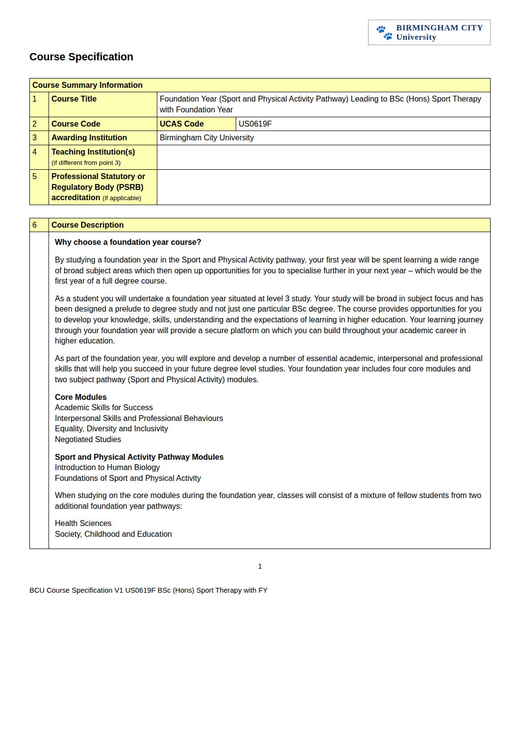🐾BIRMINGHAM CITY University
Course Specification
| Course Summary Information |
| 1 | Course Title | Foundation Year (Sport and Physical Activity Pathway) Leading to BSc (Hons) Sport Therapy with Foundation Year |
| 2 | Course Code | UCAS Code | US0619F |
| 3 | Awarding Institution | Birmingham City University |
| 4 | Teaching Institution(s) (if different from point 3) | |
| 5 | Professional Statutory or Regulatory Body (PSRB) accreditation (if applicable) | |
| 6 | Course Description |
| | Why choose a foundation year course? By studying a foundation year in the Sport and Physical Activity pathway, your first year will be spent learning a wide range of broad subject areas which then open up opportunities for you to specialise further in your next year – which would be the first year of a full degree course. As a student you will undertake a foundation year situated at level 3 study. Your study will be broad in subject focus and has been designed a prelude to degree study and not just one particular BSc degree. The course provides opportunities for you to develop your knowledge, skills, understanding and the expectations of learning in higher education. Your learning journey through your foundation year will provide a secure platform on which you can build throughout your academic career in higher education. As part of the foundation year, you will explore and develop a number of essential academic, interpersonal and professional skills that will help you succeed in your future degree level studies. Your foundation year includes four core modules and two subject pathway (Sport and Physical Activity) modules. Core Modules Academic Skills for Success Interpersonal Skills and Professional Behaviours Equality, Diversity and Inclusivity Negotiated Studies Sport and Physical Activity Pathway Modules Introduction to Human Biology Foundations of Sport and Physical Activity When studying on the core modules during the foundation year, classes will consist of a mixture of fellow students from two additional foundation year pathways: Health Sciences Society, Childhood and Education |
1
BCU Course Specification V1 US0619F BSc (Hons) Sport Therapy with FY